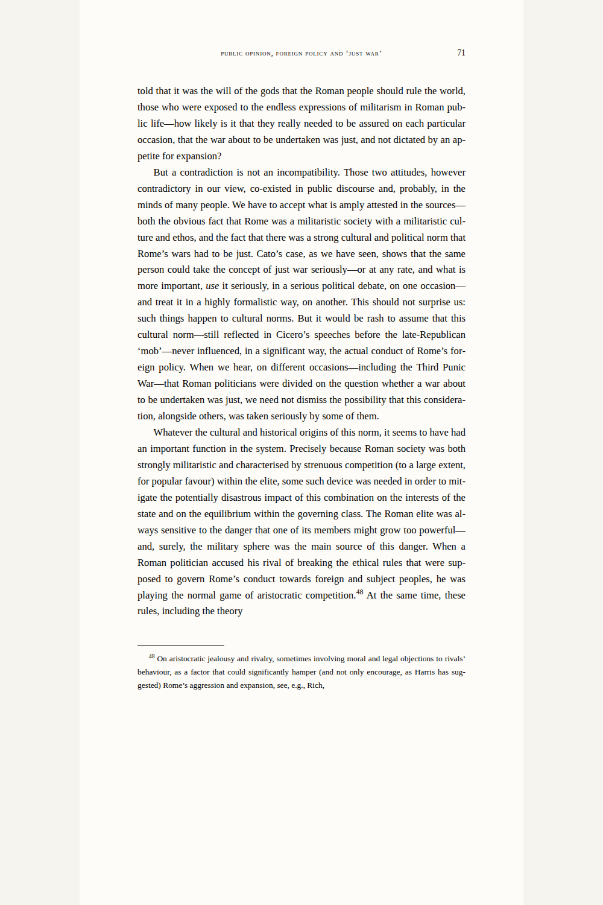public opinion, foreign policy and ‘just war’ 71
told that it was the will of the gods that the Roman people should rule the world, those who were exposed to the endless expressions of militarism in Roman public life—how likely is it that they really needed to be assured on each particular occasion, that the war about to be undertaken was just, and not dictated by an appetite for expansion?
But a contradiction is not an incompatibility. Those two attitudes, however contradictory in our view, co-existed in public discourse and, probably, in the minds of many people. We have to accept what is amply attested in the sources—both the obvious fact that Rome was a militaristic society with a militaristic culture and ethos, and the fact that there was a strong cultural and political norm that Rome’s wars had to be just. Cato’s case, as we have seen, shows that the same person could take the concept of just war seriously—or at any rate, and what is more important, use it seriously, in a serious political debate, on one occasion—and treat it in a highly formalistic way, on another. This should not surprise us: such things happen to cultural norms. But it would be rash to assume that this cultural norm—still reflected in Cicero’s speeches before the late-Republican ‘mob’—never influenced, in a significant way, the actual conduct of Rome’s foreign policy. When we hear, on different occasions—including the Third Punic War—that Roman politicians were divided on the question whether a war about to be undertaken was just, we need not dismiss the possibility that this consideration, alongside others, was taken seriously by some of them.
Whatever the cultural and historical origins of this norm, it seems to have had an important function in the system. Precisely because Roman society was both strongly militaristic and characterised by strenuous competition (to a large extent, for popular favour) within the elite, some such device was needed in order to mitigate the potentially disastrous impact of this combination on the interests of the state and on the equilibrium within the governing class. The Roman elite was always sensitive to the danger that one of its members might grow too powerful—and, surely, the military sphere was the main source of this danger. When a Roman politician accused his rival of breaking the ethical rules that were supposed to govern Rome’s conduct towards foreign and subject peoples, he was playing the normal game of aristocratic competition.48 At the same time, these rules, including the theory
48 On aristocratic jealousy and rivalry, sometimes involving moral and legal objections to rivals’ behaviour, as a factor that could significantly hamper (and not only encourage, as Harris has suggested) Rome’s aggression and expansion, see, e.g., Rich,